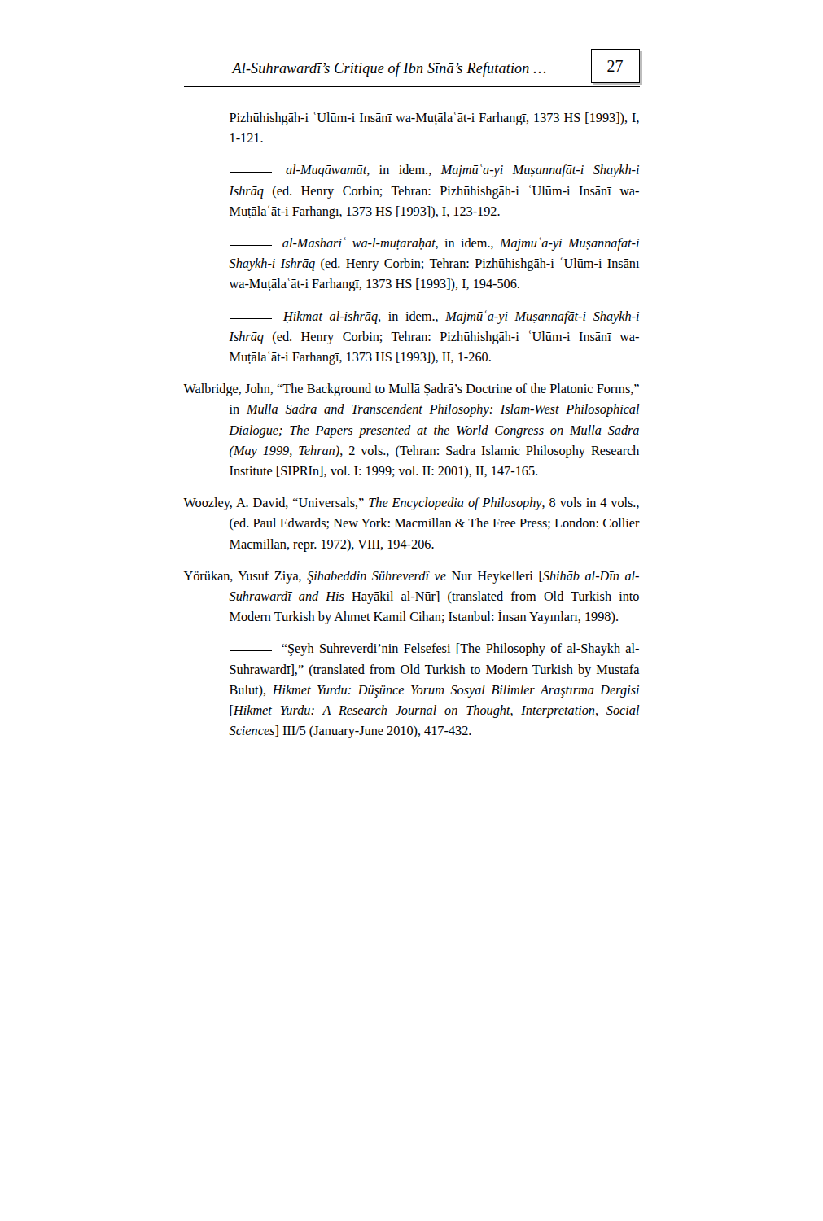Al-Suhrawardī’s Critique of Ibn Sīnā’s Refutation …
27
Pizhūhishgāh-i ʿUlūm-i Insānī wa-Muṭālaʿāt-i Farhangī, 1373 HS [1993]), I, 1-121.
al-Muqāwamāt, in idem., Majmūʿa-yi Muṣannafāt-i Shaykh-i Ishrāq (ed. Henry Corbin; Tehran: Pizhūhishgāh-i ʿUlūm-i Insānī wa-Muṭālaʿāt-i Farhangī, 1373 HS [1993]), I, 123-192.
al-Mashāriʿ wa-l-muṭaraḥāt, in idem., Majmūʿa-yi Muṣannafāt-i Shaykh-i Ishrāq (ed. Henry Corbin; Tehran: Pizhūhishgāh-i ʿUlūm-i Insānī wa-Muṭālaʿāt-i Farhangī, 1373 HS [1993]), I, 194-506.
Ḥikmat al-ishrāq, in idem., Majmūʿa-yi Muṣannafāt-i Shaykh-i Ishrāq (ed. Henry Corbin; Tehran: Pizhūhishgāh-i ʿUlūm-i Insānī wa-Muṭālaʿāt-i Farhangī, 1373 HS [1993]), II, 1-260.
Walbridge, John, “The Background to Mullā Ṣadrā’s Doctrine of the Platonic Forms,” in Mulla Sadra and Transcendent Philosophy: Islam-West Philosophical Dialogue; The Papers presented at the World Congress on Mulla Sadra (May 1999, Tehran), 2 vols., (Tehran: Sadra Islamic Philosophy Research Institute [SIPRIn], vol. I: 1999; vol. II: 2001), II, 147-165.
Woozley, A. David, “Universals,” The Encyclopedia of Philosophy, 8 vols in 4 vols., (ed. Paul Edwards; New York: Macmillan & The Free Press; London: Collier Macmillan, repr. 1972), VIII, 194-206.
Yörükan, Yusuf Ziya, Şihabeddin Sühreverdî ve Nur Heykelleri [Shihāb al-Dīn al-Suhrawardī and His Hayākil al-Nūr] (translated from Old Turkish into Modern Turkish by Ahmet Kamil Cihan; Istanbul: İnsan Yayınları, 1998).
“Şeyh Suhreverdi’nin Felsefesi [The Philosophy of al-Shaykh al-Suhrawardī],” (translated from Old Turkish to Modern Turkish by Mustafa Bulut), Hikmet Yurdu: Düşünce Yorum Sosyal Bilimler Araştırma Dergisi [Hikmet Yurdu: A Research Journal on Thought, Interpretation, Social Sciences] III/5 (January-June 2010), 417-432.